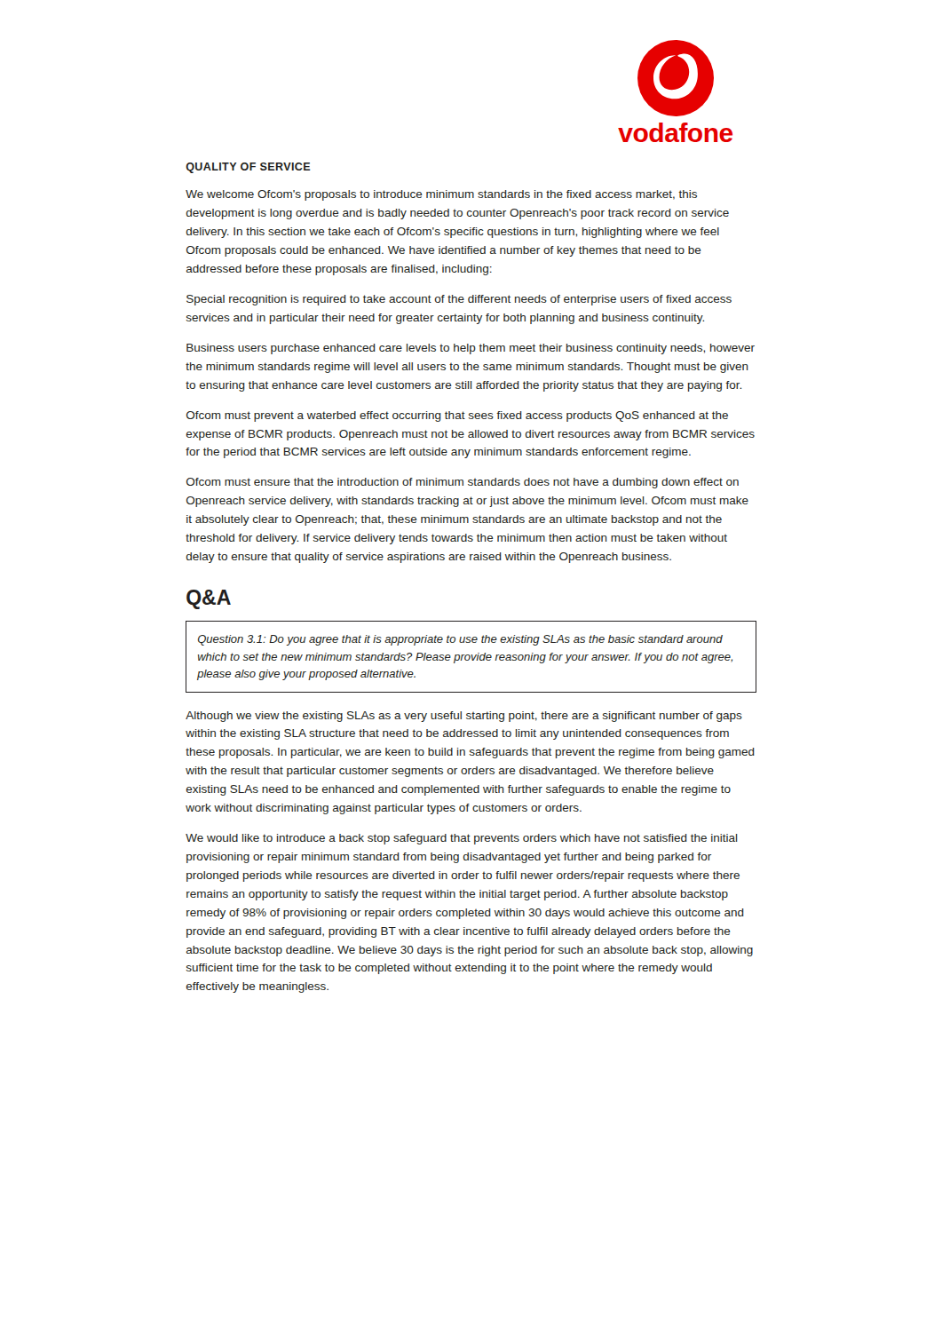vodafone
Quality of Service
We welcome Ofcom's proposals to introduce minimum standards in the fixed access market, this development is long overdue and is badly needed to counter Openreach's poor track record on service delivery. In this section we take each of Ofcom's specific questions in turn, highlighting where we feel Ofcom proposals could be enhanced. We have identified a number of key themes that need to be addressed before these proposals are finalised, including:
Special recognition is required to take account of the different needs of enterprise users of fixed access services and in particular their need for greater certainty for both planning and business continuity.
Business users purchase enhanced care levels to help them meet their business continuity needs, however the minimum standards regime will level all users to the same minimum standards. Thought must be given to ensuring that enhance care level customers are still afforded the priority status that they are paying for.
Ofcom must prevent a waterbed effect occurring that sees fixed access products QoS enhanced at the expense of BCMR products. Openreach must not be allowed to divert resources away from BCMR services for the period that BCMR services are left outside any minimum standards enforcement regime.
Ofcom must ensure that the introduction of minimum standards does not have a dumbing down effect on Openreach service delivery, with standards tracking at or just above the minimum level. Ofcom must make it absolutely clear to Openreach; that, these minimum standards are an ultimate backstop and not the threshold for delivery. If service delivery tends towards the minimum then action must be taken without delay to ensure that quality of service aspirations are raised within the Openreach business.
Q&A
Question 3.1: Do you agree that it is appropriate to use the existing SLAs as the basic standard around which to set the new minimum standards? Please provide reasoning for your answer. If you do not agree, please also give your proposed alternative.
Although we view the existing SLAs as a very useful starting point, there are a significant number of gaps within the existing SLA structure that need to be addressed to limit any unintended consequences from these proposals. In particular, we are keen to build in safeguards that prevent the regime from being gamed with the result that particular customer segments or orders are disadvantaged. We therefore believe existing SLAs need to be enhanced and complemented with further safeguards to enable the regime to work without discriminating against particular types of customers or orders.
We would like to introduce a back stop safeguard that prevents orders which have not satisfied the initial provisioning or repair minimum standard from being disadvantaged yet further and being parked for prolonged periods while resources are diverted in order to fulfil newer orders/repair requests where there remains an opportunity to satisfy the request within the initial target period. A further absolute backstop remedy of 98% of provisioning or repair orders completed within 30 days would achieve this outcome and provide an end safeguard, providing BT with a clear incentive to fulfil already delayed orders before the absolute backstop deadline. We believe 30 days is the right period for such an absolute back stop, allowing sufficient time for the task to be completed without extending it to the point where the remedy would effectively be meaningless.